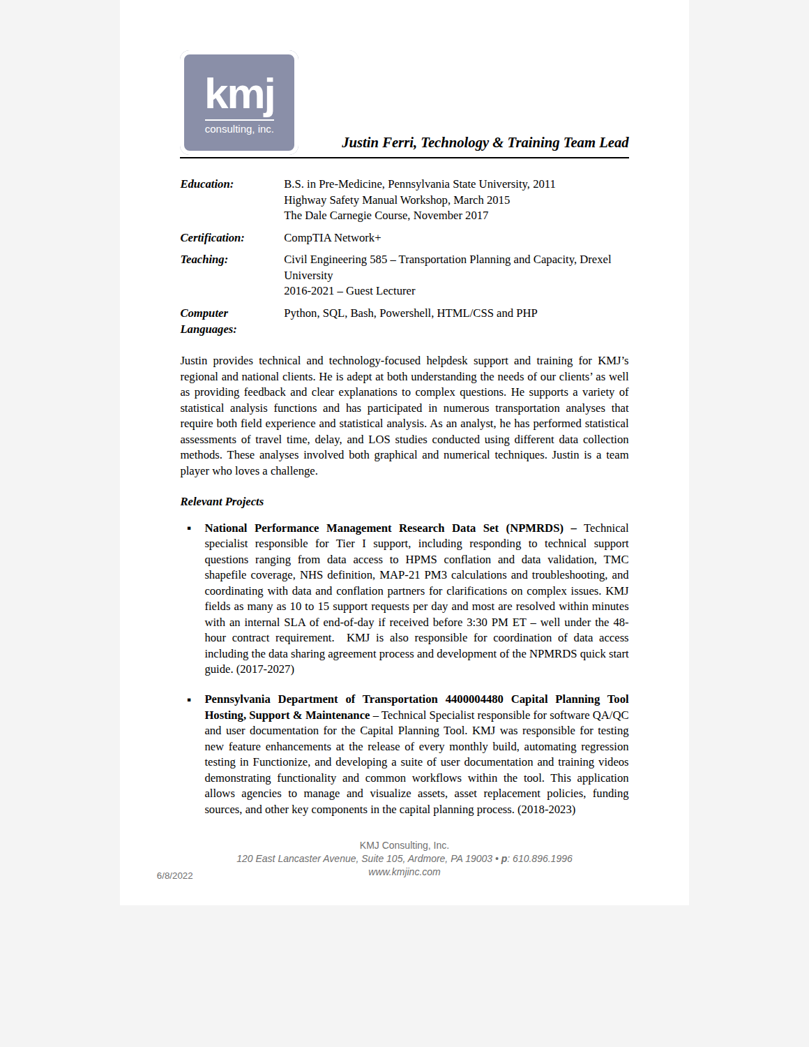kmj consulting, inc.
Justin Ferri, Technology & Training Team Lead
| Education: | B.S. in Pre-Medicine, Pennsylvania State University, 2011 Highway Safety Manual Workshop, March 2015 The Dale Carnegie Course, November 2017 |
| Certification: | CompTIA Network+ |
| Teaching: | Civil Engineering 585 – Transportation Planning and Capacity, Drexel University 2016-2021 – Guest Lecturer |
| Computer Languages: | Python, SQL, Bash, Powershell, HTML/CSS and PHP |
Justin provides technical and technology-focused helpdesk support and training for KMJ’s regional and national clients. He is adept at both understanding the needs of our clients’ as well as providing feedback and clear explanations to complex questions. He supports a variety of statistical analysis functions and has participated in numerous transportation analyses that require both field experience and statistical analysis. As an analyst, he has performed statistical assessments of travel time, delay, and LOS studies conducted using different data collection methods. These analyses involved both graphical and numerical techniques. Justin is a team player who loves a challenge.
Relevant Projects
National Performance Management Research Data Set (NPMRDS) – Technical specialist responsible for Tier I support, including responding to technical support questions ranging from data access to HPMS conflation and data validation, TMC shapefile coverage, NHS definition, MAP-21 PM3 calculations and troubleshooting, and coordinating with data and conflation partners for clarifications on complex issues. KMJ fields as many as 10 to 15 support requests per day and most are resolved within minutes with an internal SLA of end-of-day if received before 3:30 PM ET – well under the 48-hour contract requirement. KMJ is also responsible for coordination of data access including the data sharing agreement process and development of the NPMRDS quick start guide. (2017-2027)
Pennsylvania Department of Transportation 4400004480 Capital Planning Tool Hosting, Support & Maintenance – Technical Specialist responsible for software QA/QC and user documentation for the Capital Planning Tool. KMJ was responsible for testing new feature enhancements at the release of every monthly build, automating regression testing in Functionize, and developing a suite of user documentation and training videos demonstrating functionality and common workflows within the tool. This application allows agencies to manage and visualize assets, asset replacement policies, funding sources, and other key components in the capital planning process. (2018-2023)
KMJ Consulting, Inc.
120 East Lancaster Avenue, Suite 105, Ardmore, PA 19003 • p: 610.896.1996
www.kmjinc.com
6/8/2022